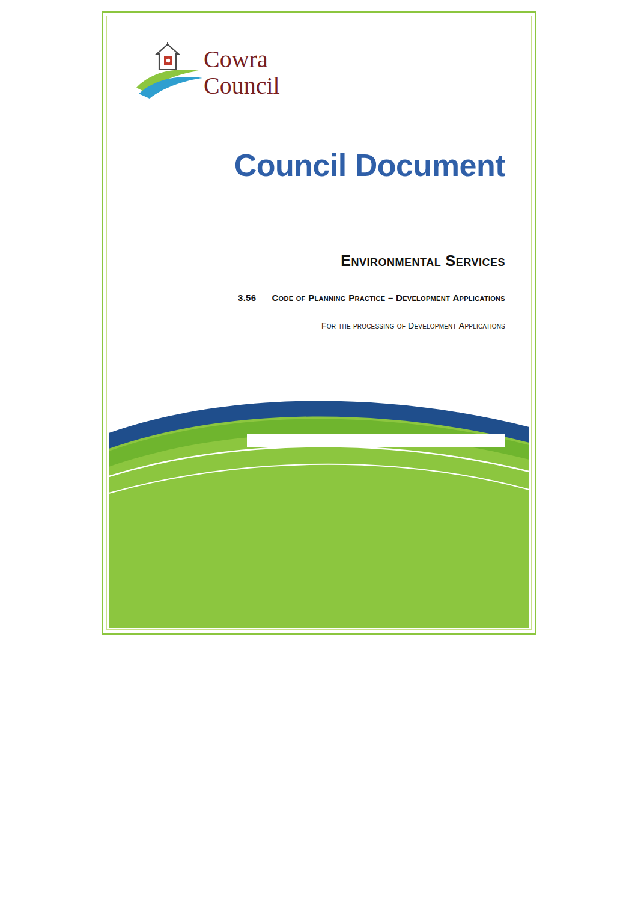Cowra Council
Council Document
Environmental Services
3.56 Code of Planning Practice – Development Applications
For the processing of Development Applications